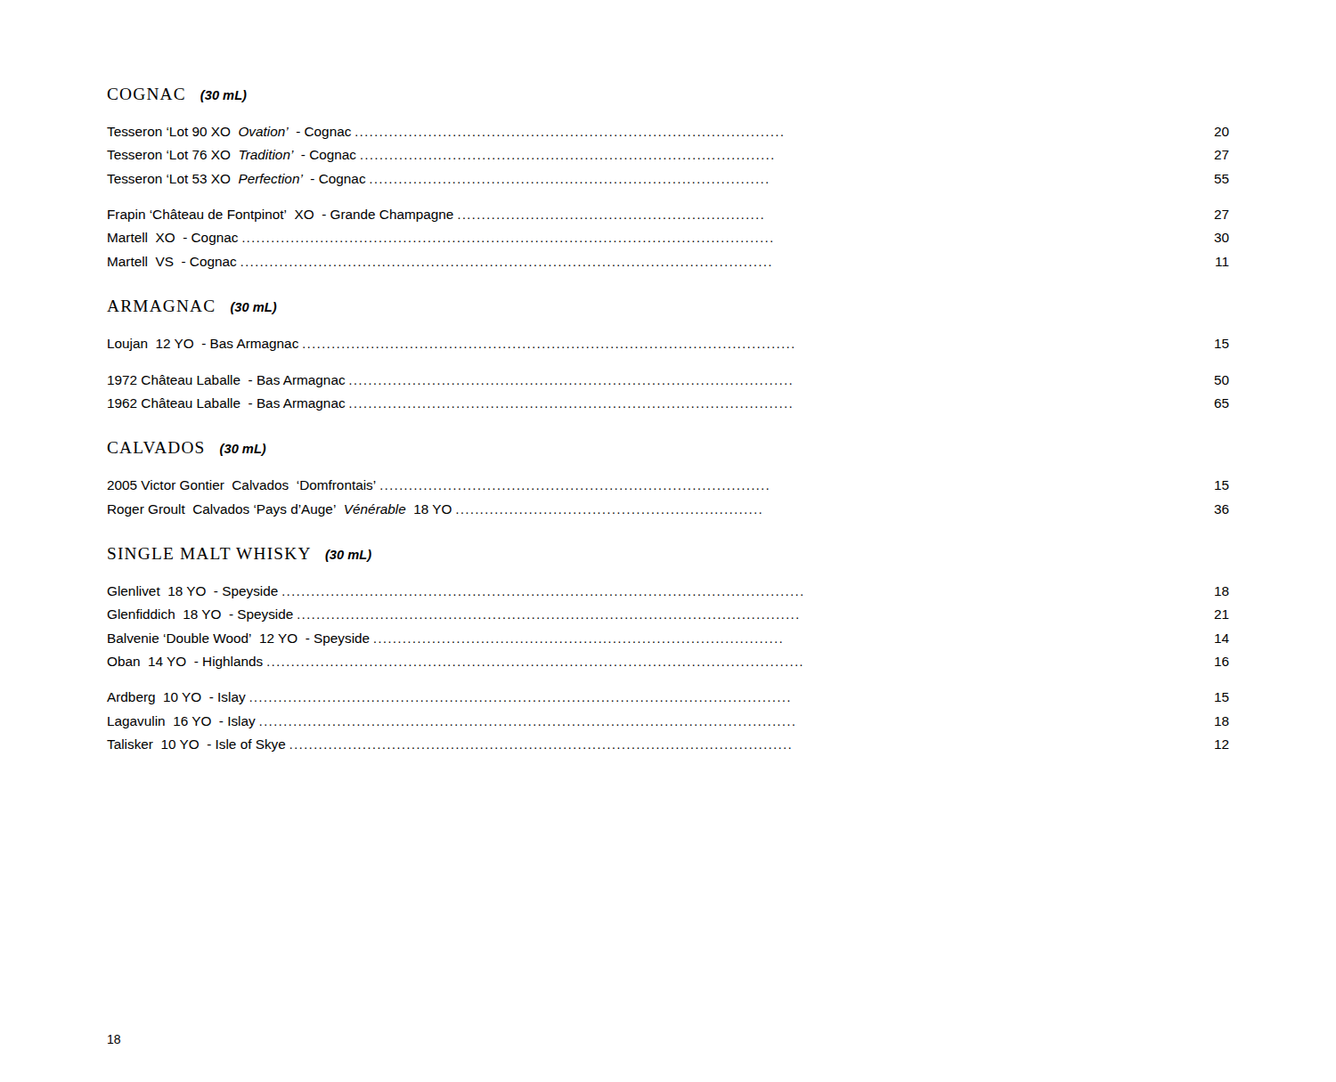COGNAC (30 mL)
Tesseron ‘Lot 90 XO Ovation’ - Cognac........................................................................................ 20
Tesseron ‘Lot 76 XO Tradition’ - Cognac..................................................................................... 27
Tesseron ‘Lot 53 XO Perfection’ - Cognac.................................................................................. 55
Frapin ‘Château de Fontpinot’ XO - Grande Champagne............................................................... 27
Martell XO - Cognac............................................................................................................. 30
Martell VS - Cognac............................................................................................................. 11
ARMAGNAC (30 mL)
Loujan 12 YO - Bas Armagnac..................................................................................................... 15
1972 Château Laballe - Bas Armagnac........................................................................................... 50
1962 Château Laballe - Bas Armagnac........................................................................................... 65
CALVADOS (30 mL)
2005 Victor Gontier Calvados ‘Domfrontais’................................................................................ 15
Roger Groult Calvados ‘Pays d’Auge’ Vénérable 18 YO............................................................... 36
SINGLE MALT WHISKY (30 mL)
Glenlivet 18 YO - Speyside........................................................................................................... 18
Glenfiddich 18 YO - Speyside....................................................................................................... 21
Balvenie ‘Double Wood’ 12 YO - Speyside.................................................................................... 14
Oban 14 YO - Highlands.............................................................................................................. 16
Ardberg 10 YO - Islay............................................................................................................... 15
Lagavulin 16 YO - Islay.............................................................................................................. 18
Talisker 10 YO - Isle of Skye....................................................................................................... 12
18